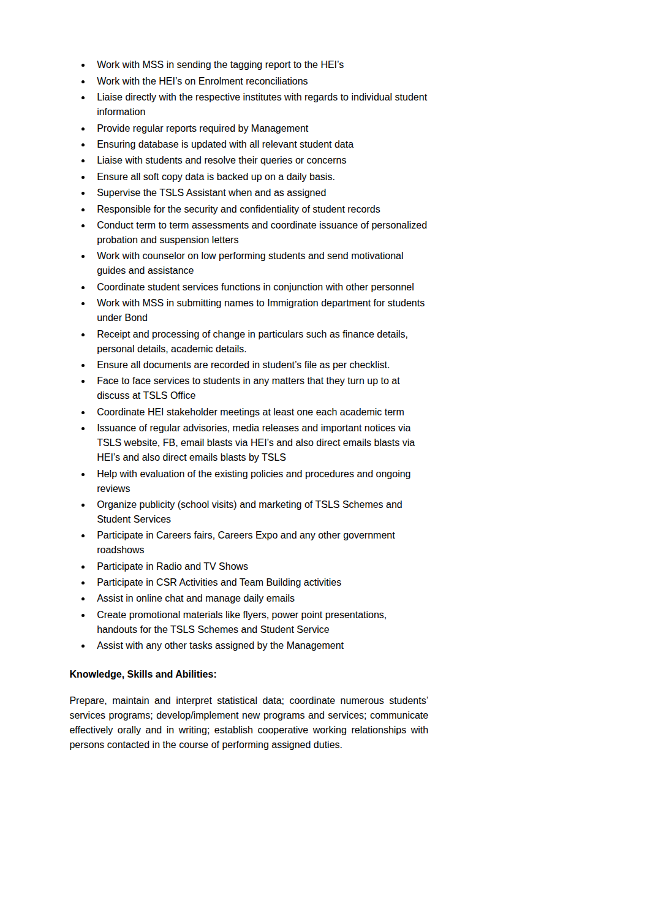Work with MSS in sending the tagging report to the HEI’s
Work with the HEI’s on Enrolment reconciliations
Liaise directly with the respective institutes with regards to individual student information
Provide regular reports required by Management
Ensuring database is updated with all relevant student data
Liaise with students and resolve their queries or concerns
Ensure all soft copy data is backed up on a daily basis.
Supervise the TSLS Assistant when and as assigned
Responsible for the security and confidentiality of student records
Conduct term to term assessments and coordinate issuance of personalized probation and suspension letters
Work with counselor on low performing students and send motivational guides and assistance
Coordinate student services functions in conjunction with other personnel
Work with MSS in submitting names to Immigration department for students under Bond
Receipt and processing of change in particulars such as finance details, personal details, academic details.
Ensure all documents are recorded in student’s file as per checklist.
Face to face services to students in any matters that they turn up to at discuss at TSLS Office
Coordinate HEI stakeholder meetings at least one each academic term
Issuance of regular advisories, media releases and important notices via TSLS website, FB, email blasts via HEI’s and also direct emails blasts via HEI’s and also direct emails blasts by TSLS
Help with evaluation of the existing policies and procedures and ongoing reviews
Organize publicity (school visits) and marketing of TSLS Schemes and Student Services
Participate in Careers fairs, Careers Expo and any other government roadshows
Participate in Radio and TV Shows
Participate in CSR Activities and Team Building activities
Assist in online chat and manage daily emails
Create promotional materials like flyers, power point presentations, handouts for the TSLS Schemes and Student Service
Assist with any other tasks assigned by the Management
Knowledge, Skills and Abilities:
Prepare, maintain and interpret statistical data; coordinate numerous students’ services programs; develop/implement new programs and services; communicate effectively orally and in writing; establish cooperative working relationships with persons contacted in the course of performing assigned duties.